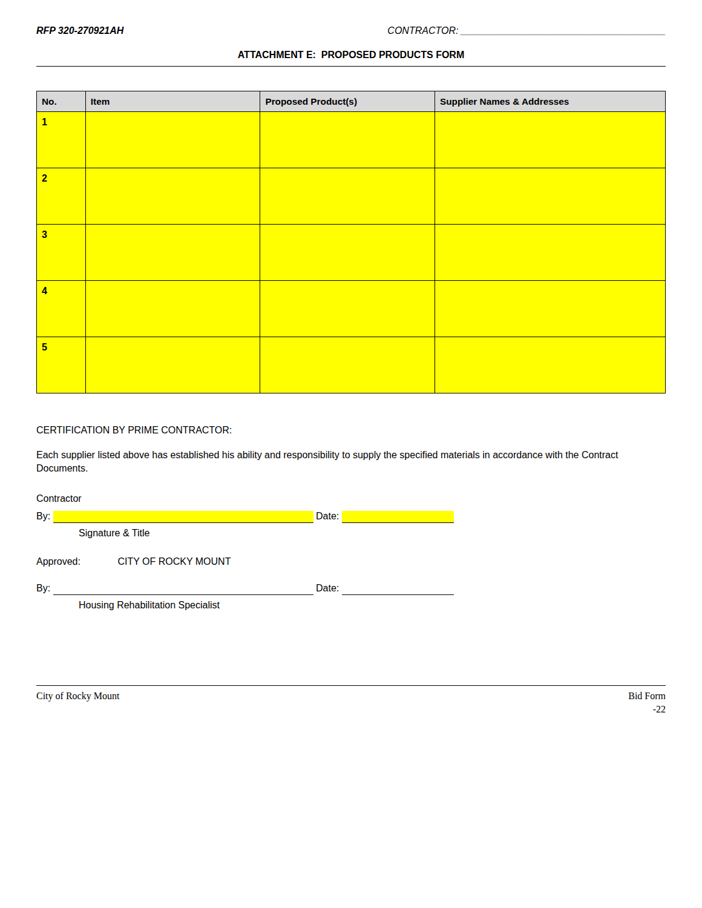RFP 320-270921AH CONTRACTOR: ______________________________________
ATTACHMENT E: PROPOSED PRODUCTS FORM
| No. | Item | Proposed Product(s) | Supplier Names & Addresses |
| --- | --- | --- | --- |
| 1 | | | |
| 2 | | | |
| 3 | | | |
| 4 | | | |
| 5 | | | |
CERTIFICATION BY PRIME CONTRACTOR:
Each supplier listed above has established his ability and responsibility to supply the specified materials in accordance with the Contract Documents.
Contractor
By: Date:
Signature & Title
Approved: CITY OF ROCKY MOUNT
By: Date:
Housing Rehabilitation Specialist
City of Rocky Mount
Bid Form
-22